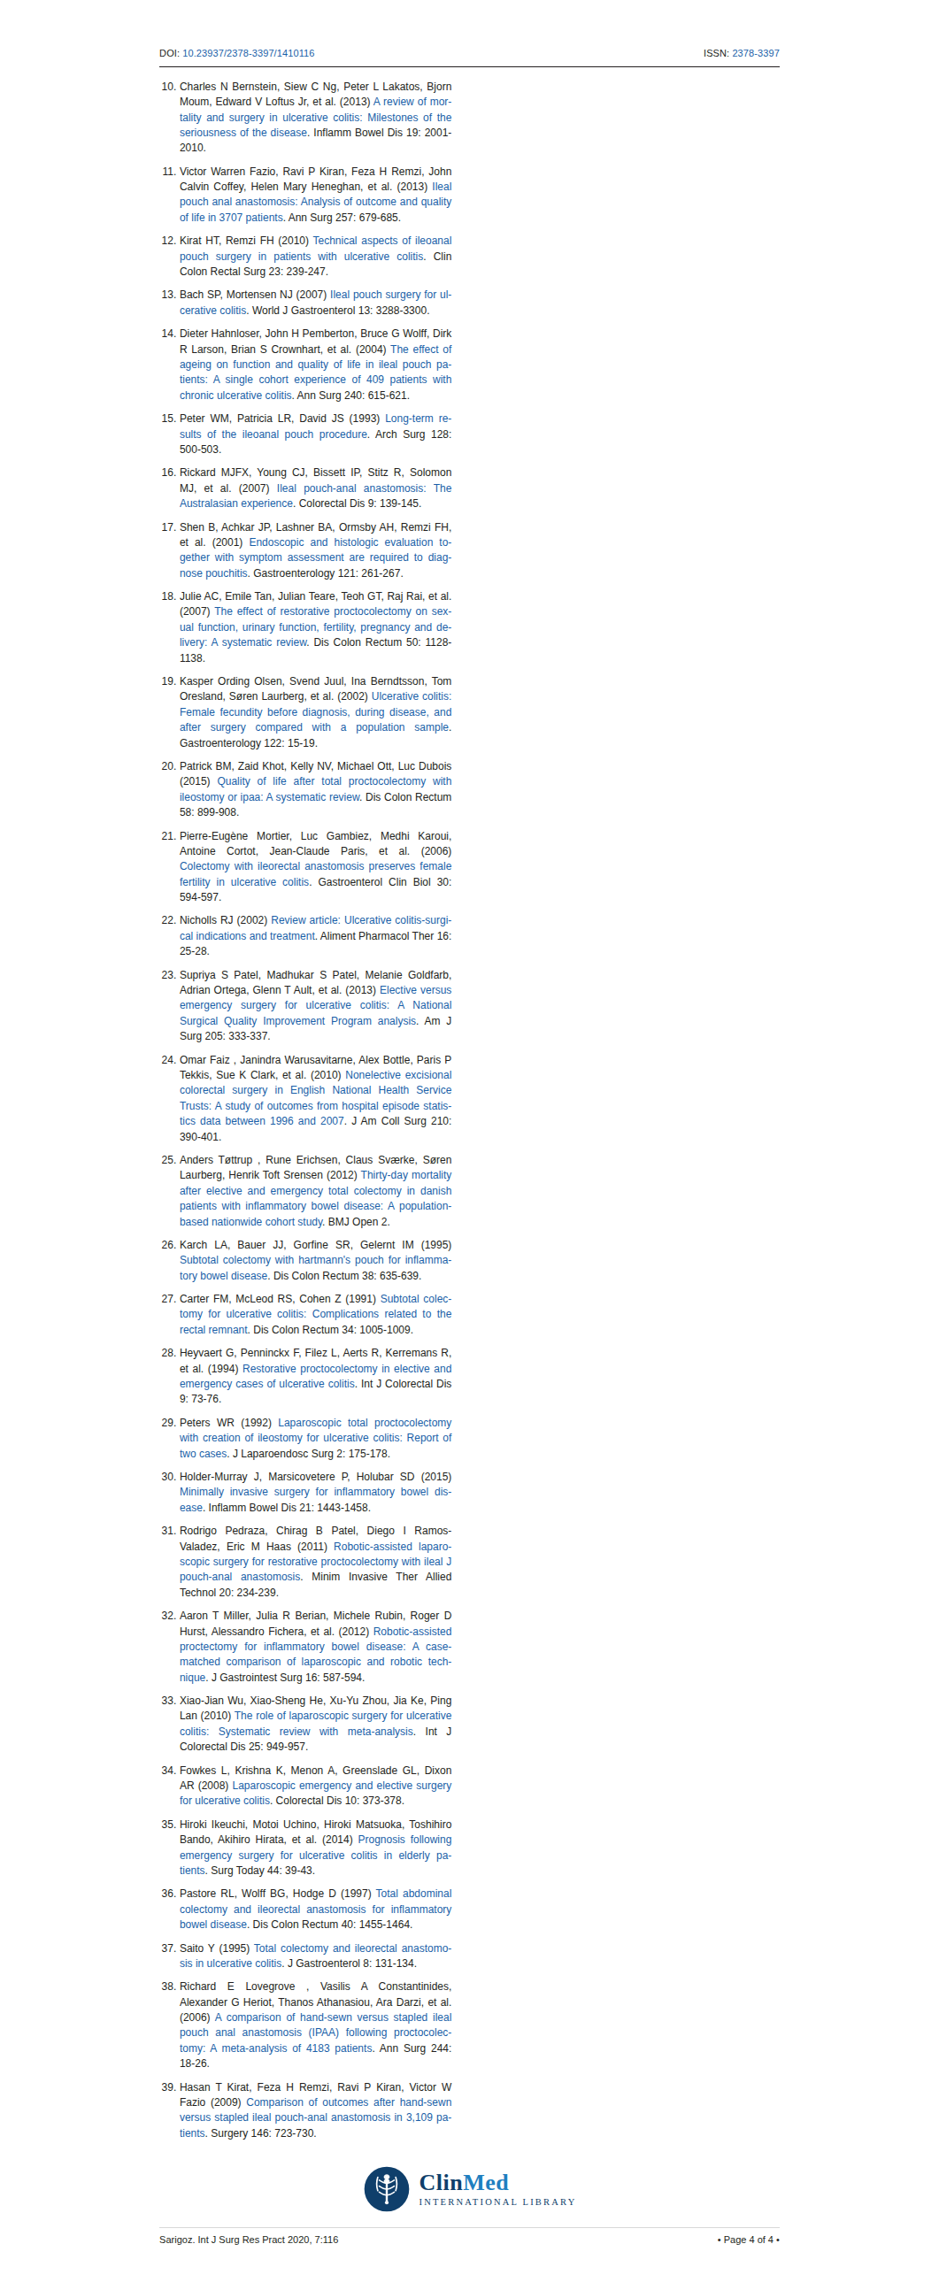DOI: 10.23937/2378-3397/1410116
ISSN: 2378-3397
Charles N Bernstein, Siew C Ng, Peter L Lakatos, Bjorn Moum, Edward V Loftus Jr, et al. (2013) A review of mortality and surgery in ulcerative colitis: Milestones of the seriousness of the disease. Inflamm Bowel Dis 19: 2001-2010.
Victor Warren Fazio, Ravi P Kiran, Feza H Remzi, John Calvin Coffey, Helen Mary Heneghan, et al. (2013) Ileal pouch anal anastomosis: Analysis of outcome and quality of life in 3707 patients. Ann Surg 257: 679-685.
Kirat HT, Remzi FH (2010) Technical aspects of ileoanal pouch surgery in patients with ulcerative colitis. Clin Colon Rectal Surg 23: 239-247.
Bach SP, Mortensen NJ (2007) Ileal pouch surgery for ulcerative colitis. World J Gastroenterol 13: 3288-3300.
Dieter Hahnloser, John H Pemberton, Bruce G Wolff, Dirk R Larson, Brian S Crownhart, et al. (2004) The effect of ageing on function and quality of life in ileal pouch patients: A single cohort experience of 409 patients with chronic ulcerative colitis. Ann Surg 240: 615-621.
Peter WM, Patricia LR, David JS (1993) Long-term results of the ileoanal pouch procedure. Arch Surg 128: 500-503.
Rickard MJFX, Young CJ, Bissett IP, Stitz R, Solomon MJ, et al. (2007) Ileal pouch-anal anastomosis: The Australasian experience. Colorectal Dis 9: 139-145.
Shen B, Achkar JP, Lashner BA, Ormsby AH, Remzi FH, et al. (2001) Endoscopic and histologic evaluation together with symptom assessment are required to diagnose pouchitis. Gastroenterology 121: 261-267.
Julie AC, Emile Tan, Julian Teare, Teoh GT, Raj Rai, et al. (2007) The effect of restorative proctocolectomy on sexual function, urinary function, fertility, pregnancy and delivery: A systematic review. Dis Colon Rectum 50: 1128-1138.
Kasper Ording Olsen, Svend Juul, Ina Berndtsson, Tom Oresland, Søren Laurberg, et al. (2002) Ulcerative colitis: Female fecundity before diagnosis, during disease, and after surgery compared with a population sample. Gastroenterology 122: 15-19.
Patrick BM, Zaid Khot, Kelly NV, Michael Ott, Luc Dubois (2015) Quality of life after total proctocolectomy with ileostomy or ipaa: A systematic review. Dis Colon Rectum 58: 899-908.
Pierre-Eugène Mortier, Luc Gambiez, Medhi Karoui, Antoine Cortot, Jean-Claude Paris, et al. (2006) Colectomy with ileorectal anastomosis preserves female fertility in ulcerative colitis. Gastroenterol Clin Biol 30: 594-597.
Nicholls RJ (2002) Review article: Ulcerative colitis-surgical indications and treatment. Aliment Pharmacol Ther 16: 25-28.
Supriya S Patel, Madhukar S Patel, Melanie Goldfarb, Adrian Ortega, Glenn T Ault, et al. (2013) Elective versus emergency surgery for ulcerative colitis: A National Surgical Quality Improvement Program analysis. Am J Surg 205: 333-337.
Omar Faiz , Janindra Warusavitarne, Alex Bottle, Paris P Tekkis, Sue K Clark, et al. (2010) Nonelective excisional colorectal surgery in English National Health Service Trusts: A study of outcomes from hospital episode statistics data between 1996 and 2007. J Am Coll Surg 210: 390-401.
Anders Tøttrup , Rune Erichsen, Claus Sværke, Søren Laurberg, Henrik Toft Srensen (2012) Thirty-day mortality after elective and emergency total colectomy in danish patients with inflammatory bowel disease: A population-based nationwide cohort study. BMJ Open 2.
Karch LA, Bauer JJ, Gorfine SR, Gelernt IM (1995) Subtotal colectomy with hartmann's pouch for inflammatory bowel disease. Dis Colon Rectum 38: 635-639.
Carter FM, McLeod RS, Cohen Z (1991) Subtotal colectomy for ulcerative colitis: Complications related to the rectal remnant. Dis Colon Rectum 34: 1005-1009.
Heyvaert G, Penninckx F, Filez L, Aerts R, Kerremans R, et al. (1994) Restorative proctocolectomy in elective and emergency cases of ulcerative colitis. Int J Colorectal Dis 9: 73-76.
Peters WR (1992) Laparoscopic total proctocolectomy with creation of ileostomy for ulcerative colitis: Report of two cases. J Laparoendosc Surg 2: 175-178.
Holder-Murray J, Marsicovetere P, Holubar SD (2015) Minimally invasive surgery for inflammatory bowel disease. Inflamm Bowel Dis 21: 1443-1458.
Rodrigo Pedraza, Chirag B Patel, Diego I Ramos-Valadez, Eric M Haas (2011) Robotic-assisted laparoscopic surgery for restorative proctocolectomy with ileal J pouch-anal anastomosis. Minim Invasive Ther Allied Technol 20: 234-239.
Aaron T Miller, Julia R Berian, Michele Rubin, Roger D Hurst, Alessandro Fichera, et al. (2012) Robotic-assisted proctectomy for inflammatory bowel disease: A case-matched comparison of laparoscopic and robotic technique. J Gastrointest Surg 16: 587-594.
Xiao-Jian Wu, Xiao-Sheng He, Xu-Yu Zhou, Jia Ke, Ping Lan (2010) The role of laparoscopic surgery for ulcerative colitis: Systematic review with meta-analysis. Int J Colorectal Dis 25: 949-957.
Fowkes L, Krishna K, Menon A, Greenslade GL, Dixon AR (2008) Laparoscopic emergency and elective surgery for ulcerative colitis. Colorectal Dis 10: 373-378.
Hiroki Ikeuchi, Motoi Uchino, Hiroki Matsuoka, Toshihiro Bando, Akihiro Hirata, et al. (2014) Prognosis following emergency surgery for ulcerative colitis in elderly patients. Surg Today 44: 39-43.
Pastore RL, Wolff BG, Hodge D (1997) Total abdominal colectomy and ileorectal anastomosis for inflammatory bowel disease. Dis Colon Rectum 40: 1455-1464.
Saito Y (1995) Total colectomy and ileorectal anastomosis in ulcerative colitis. J Gastroenterol 8: 131-134.
Richard E Lovegrove , Vasilis A Constantinides, Alexander G Heriot, Thanos Athanasiou, Ara Darzi, et al. (2006) A comparison of hand-sewn versus stapled ileal pouch anal anastomosis (IPAA) following proctocolectomy: A meta-analysis of 4183 patients. Ann Surg 244: 18-26.
Hasan T Kirat, Feza H Remzi, Ravi P Kiran, Victor W Fazio (2009) Comparison of outcomes after hand-sewn versus stapled ileal pouch-anal anastomosis in 3,109 patients. Surgery 146: 723-730.
ClinMed
International Library
Sarigoz. Int J Surg Res Pract 2020, 7:116
• Page 4 of 4 •